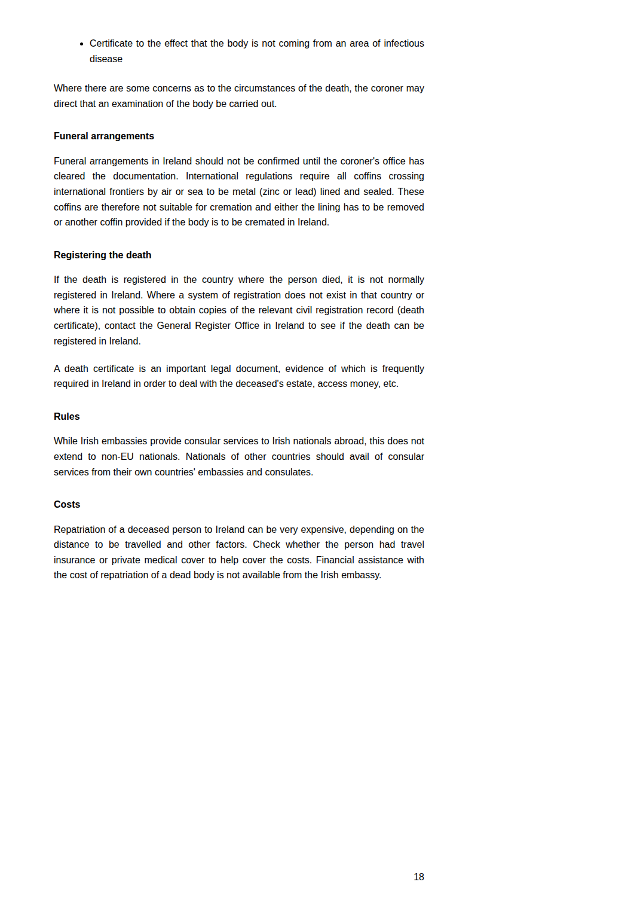Certificate to the effect that the body is not coming from an area of infectious disease
Where there are some concerns as to the circumstances of the death, the coroner may direct that an examination of the body be carried out.
Funeral arrangements
Funeral arrangements in Ireland should not be confirmed until the coroner's office has cleared the documentation. International regulations require all coffins crossing international frontiers by air or sea to be metal (zinc or lead) lined and sealed. These coffins are therefore not suitable for cremation and either the lining has to be removed or another coffin provided if the body is to be cremated in Ireland.
Registering the death
If the death is registered in the country where the person died, it is not normally registered in Ireland. Where a system of registration does not exist in that country or where it is not possible to obtain copies of the relevant civil registration record (death certificate), contact the General Register Office in Ireland to see if the death can be registered in Ireland.
A death certificate is an important legal document, evidence of which is frequently required in Ireland in order to deal with the deceased's estate, access money, etc.
Rules
While Irish embassies provide consular services to Irish nationals abroad, this does not extend to non-EU nationals. Nationals of other countries should avail of consular services from their own countries' embassies and consulates.
Costs
Repatriation of a deceased person to Ireland can be very expensive, depending on the distance to be travelled and other factors. Check whether the person had travel insurance or private medical cover to help cover the costs. Financial assistance with the cost of repatriation of a dead body is not available from the Irish embassy.
18